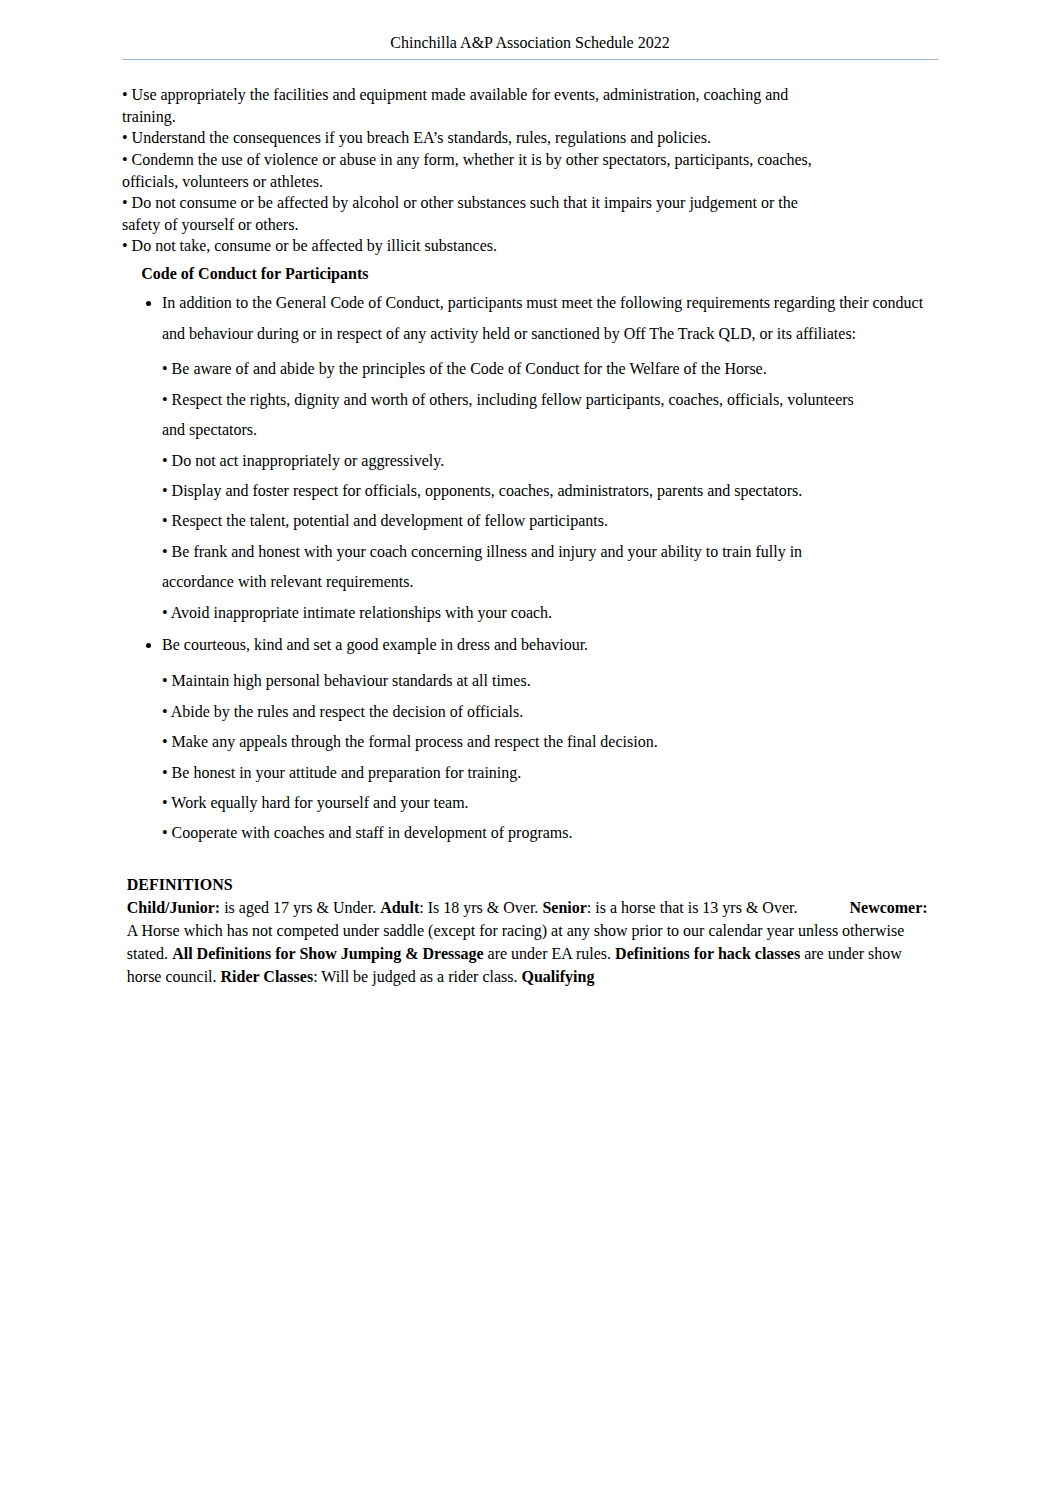Chinchilla A&P Association Schedule 2022
• Use appropriately the facilities and equipment made available for events, administration, coaching and
training.
• Understand the consequences if you breach EA’s standards, rules, regulations and policies.
• Condemn the use of violence or abuse in any form, whether it is by other spectators, participants, coaches,
officials, volunteers or athletes.
• Do not consume or be affected by alcohol or other substances such that it impairs your judgement or the
safety of yourself or others.
• Do not take, consume or be affected by illicit substances.
Code of Conduct for Participants
In addition to the General Code of Conduct, participants must meet the following requirements regarding their conduct and behaviour during or in respect of any activity held or sanctioned by Off The Track QLD, or its affiliates:
• Be aware of and abide by the principles of the Code of Conduct for the Welfare of the Horse.
• Respect the rights, dignity and worth of others, including fellow participants, coaches, officials, volunteers
and spectators.
• Do not act inappropriately or aggressively.
• Display and foster respect for officials, opponents, coaches, administrators, parents and spectators.
• Respect the talent, potential and development of fellow participants.
• Be frank and honest with your coach concerning illness and injury and your ability to train fully in
accordance with relevant requirements.
• Avoid inappropriate intimate relationships with your coach.
Be courteous, kind and set a good example in dress and behaviour.
• Maintain high personal behaviour standards at all times.
• Abide by the rules and respect the decision of officials.
• Make any appeals through the formal process and respect the final decision.
• Be honest in your attitude and preparation for training.
• Work equally hard for yourself and your team.
• Cooperate with coaches and staff in development of programs.
DEFINITIONS
Child/Junior: is aged 17 yrs & Under. Adult: Is 18 yrs & Over. Senior: is a horse that is 13 yrs & Over. Newcomer: A Horse which has not competed under saddle (except for racing) at any show prior to our calendar year unless otherwise stated. All Definitions for Show Jumping & Dressage are under EA rules. Definitions for hack classes are under show horse council. Rider Classes: Will be judged as a rider class. Qualifying